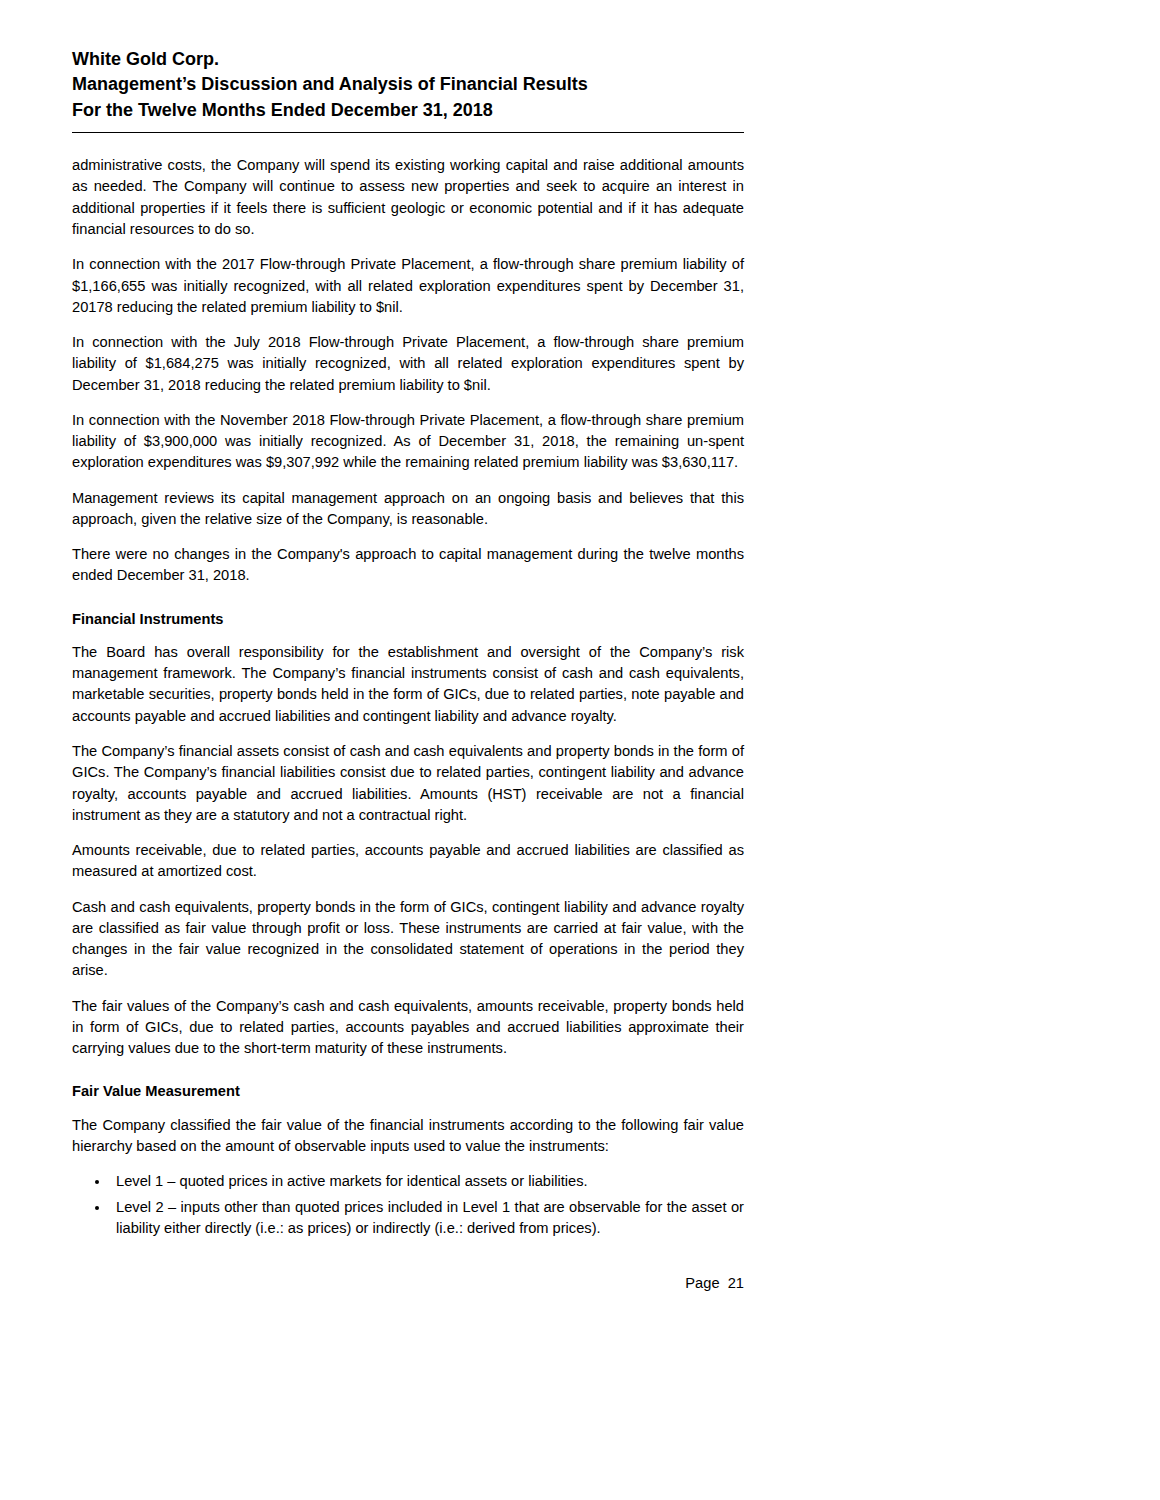White Gold Corp.
Management’s Discussion and Analysis of Financial Results
For the Twelve Months Ended December 31, 2018
administrative costs, the Company will spend its existing working capital and raise additional amounts as needed. The Company will continue to assess new properties and seek to acquire an interest in additional properties if it feels there is sufficient geologic or economic potential and if it has adequate financial resources to do so.
In connection with the 2017 Flow-through Private Placement, a flow-through share premium liability of $1,166,655 was initially recognized, with all related exploration expenditures spent by December 31, 20178 reducing the related premium liability to $nil.
In connection with the July 2018 Flow-through Private Placement, a flow-through share premium liability of $1,684,275 was initially recognized, with all related exploration expenditures spent by December 31, 2018 reducing the related premium liability to $nil.
In connection with the November 2018 Flow-through Private Placement, a flow-through share premium liability of $3,900,000 was initially recognized. As of December 31, 2018, the remaining un-spent exploration expenditures was $9,307,992 while the remaining related premium liability was $3,630,117.
Management reviews its capital management approach on an ongoing basis and believes that this approach, given the relative size of the Company, is reasonable.
There were no changes in the Company's approach to capital management during the twelve months ended December 31, 2018.
Financial Instruments
The Board has overall responsibility for the establishment and oversight of the Company’s risk management framework. The Company’s financial instruments consist of cash and cash equivalents, marketable securities, property bonds held in the form of GICs, due to related parties, note payable and accounts payable and accrued liabilities and contingent liability and advance royalty.
The Company’s financial assets consist of cash and cash equivalents and property bonds in the form of GICs. The Company’s financial liabilities consist due to related parties, contingent liability and advance royalty, accounts payable and accrued liabilities. Amounts (HST) receivable are not a financial instrument as they are a statutory and not a contractual right.
Amounts receivable, due to related parties, accounts payable and accrued liabilities are classified as measured at amortized cost.
Cash and cash equivalents, property bonds in the form of GICs, contingent liability and advance royalty are classified as fair value through profit or loss. These instruments are carried at fair value, with the changes in the fair value recognized in the consolidated statement of operations in the period they arise.
The fair values of the Company’s cash and cash equivalents, amounts receivable, property bonds held in form of GICs, due to related parties, accounts payables and accrued liabilities approximate their carrying values due to the short-term maturity of these instruments.
Fair Value Measurement
The Company classified the fair value of the financial instruments according to the following fair value hierarchy based on the amount of observable inputs used to value the instruments:
Level 1 – quoted prices in active markets for identical assets or liabilities.
Level 2 – inputs other than quoted prices included in Level 1 that are observable for the asset or liability either directly (i.e.: as prices) or indirectly (i.e.: derived from prices).
Page 21